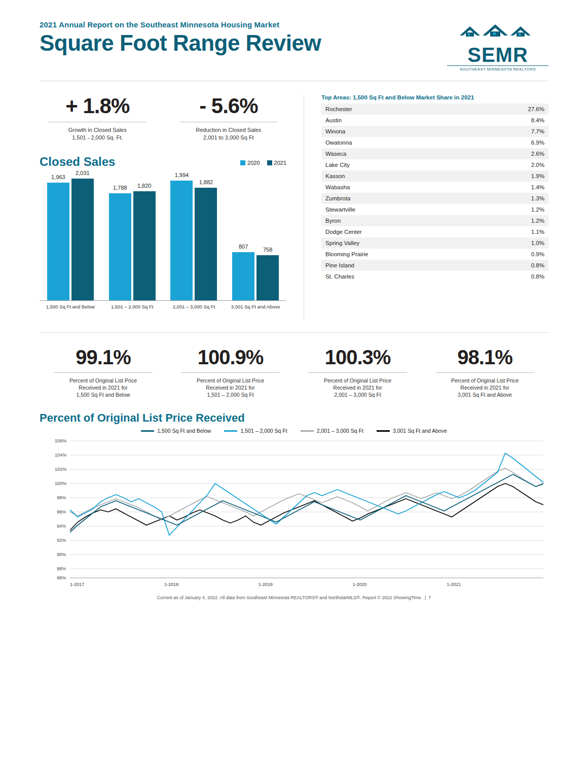2021 Annual Report on the Southeast Minnesota Housing Market
Square Foot Range Review
SEMR
SOUTHEAST MINNESOTA REALTORS
+ 1.8%
Growth in Closed Sales
1,501 - 2,000 Sq. Ft.
- 5.6%
Reduction in Closed Sales
2,001 to 3,000 Sq Ft
Closed Sales
2020 2021
1,963
2,031
1,788
1,820
1,994
1,882
807
758
1,500 Sq Ft and Below
1,501 – 2,000 Sq Ft
2,001 – 3,000 Sq Ft
3,001 Sq Ft and Above
Top Areas: 1,500 Sq Ft and Below Market Share in 2021
| Rochester | 27.6% |
| Austin | 8.4% |
| Winona | 7.7% |
| Owatonna | 6.9% |
| Waseca | 2.6% |
| Lake City | 2.0% |
| Kasson | 1.9% |
| Wabasha | 1.4% |
| Zumbrota | 1.3% |
| Stewartville | 1.2% |
| Byron | 1.2% |
| Dodge Center | 1.1% |
| Spring Valley | 1.0% |
| Blooming Prairie | 0.9% |
| Pine Island | 0.8% |
| St. Charles | 0.8% |
99.1%
Percent of Original List Price
Received in 2021 for
1,500 Sq Ft and Below
100.9%
Percent of Original List Price
Received in 2021 for
1,501 – 2,000 Sq Ft
100.3%
Percent of Original List Price
Received in 2021 for
2,001 – 3,000 Sq Ft
98.1%
Percent of Original List Price
Received in 2021 for
3,001 Sq Ft and Above
Percent of Original List Price Received
1,500 Sq Ft and Below 1,501 – 2,000 Sq Ft 2,001 – 3,000 Sq Ft 3,001 Sq Ft and Above
106% 104% 102% 100% 98% 96% 94% 92% 90% 88% 86% 1-2017 1-2018 1-2019 1-2020 1-2021
Current as of January 4, 2022. All data from Southeast Minnesota REALTORS® and NorthstarMLS®. Report © 2022 ShowingTime. | 7